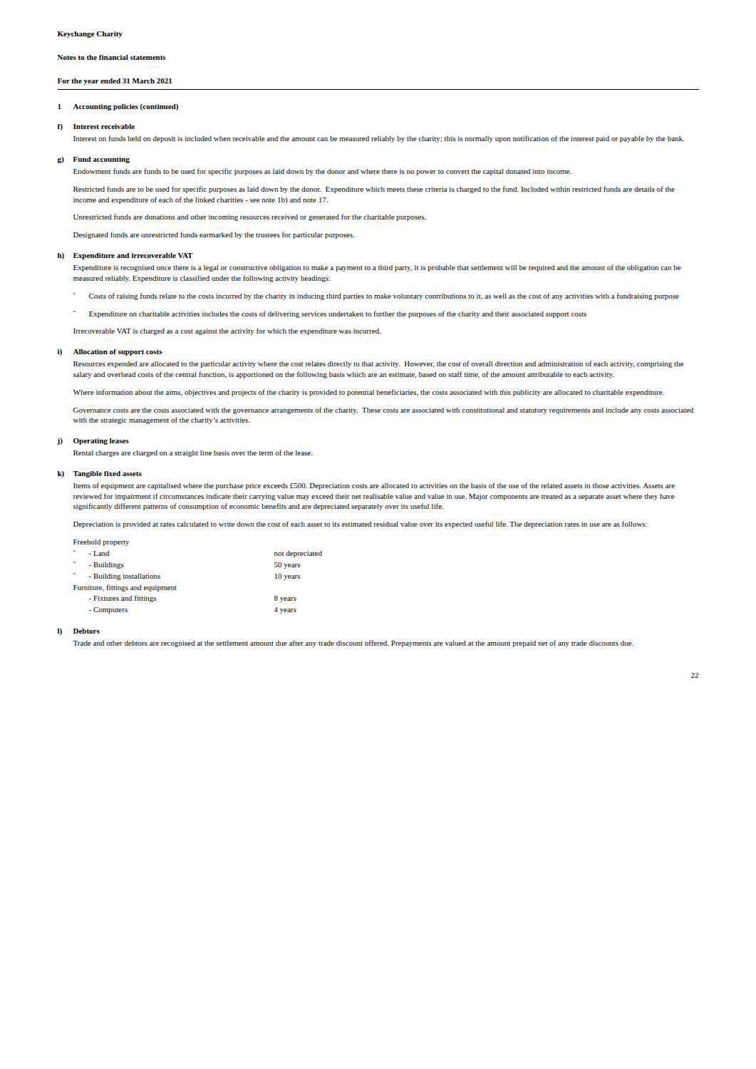Keychange Charity
Notes to the financial statements
For the year ended 31 March 2021
1 Accounting policies (continued)
f) Interest receivable
Interest on funds held on deposit is included when receivable and the amount can be measured reliably by the charity; this is normally upon notification of the interest paid or payable by the bank.
g) Fund accounting
Endowment funds are funds to be used for specific purposes as laid down by the donor and where there is no power to convert the capital donated into income.
Restricted funds are to be used for specific purposes as laid down by the donor. Expenditure which meets these criteria is charged to the fund. Included within restricted funds are details of the income and expenditure of each of the linked charities - see note 1b) and note 17.
Unrestricted funds are donations and other incoming resources received or generated for the charitable purposes.
Designated funds are unrestricted funds earmarked by the trustees for particular purposes.
h) Expenditure and irrecoverable VAT
Expenditure is recognised once there is a legal or constructive obligation to make a payment to a third party, it is probable that settlement will be required and the amount of the obligation can be measured reliably. Expenditure is classified under the following activity headings:
Costs of raising funds relate to the costs incurred by the charity in inducing third parties to make voluntary contributions to it, as well as the cost of any activities with a fundraising purpose
Expenditure on charitable activities includes the costs of delivering services undertaken to further the purposes of the charity and their associated support costs
Irrecoverable VAT is charged as a cost against the activity for which the expenditure was incurred.
i) Allocation of support costs
Resources expended are allocated to the particular activity where the cost relates directly to that activity. However, the cost of overall direction and administration of each activity, comprising the salary and overhead costs of the central function, is apportioned on the following basis which are an estimate, based on staff time, of the amount attributable to each activity.
Where information about the aims, objectives and projects of the charity is provided to potential beneficiaries, the costs associated with this publicity are allocated to charitable expenditure.
Governance costs are the costs associated with the governance arrangements of the charity. These costs are associated with constitutional and statutory requirements and include any costs associated with the strategic management of the charity’s activities.
j) Operating leases
Rental charges are charged on a straight line basis over the term of the lease.
k) Tangible fixed assets
Items of equipment are capitalised where the purchase price exceeds £500. Depreciation costs are allocated to activities on the basis of the use of the related assets in those activities. Assets are reviewed for impairment if circumstances indicate their carrying value may exceed their net realisable value and value in use. Major components are treated as a separate asset where they have significantly different patterns of consumption of economic benefits and are depreciated separately over its useful life.
Depreciation is provided at rates calculated to write down the cost of each asset to its estimated residual value over its expected useful life. The depreciation rates in use are as follows:
| Freehold property | |
| ˜ - Land | not depreciated |
| ˜ - Buildings | 50 years |
| ˜ - Building installations | 10 years |
| Furniture, fittings and equipment | |
| - Fixtures and fittings | 8 years |
| - Computers | 4 years |
l) Debtors
Trade and other debtors are recognised at the settlement amount due after any trade discount offered. Prepayments are valued at the amount prepaid net of any trade discounts due.
22